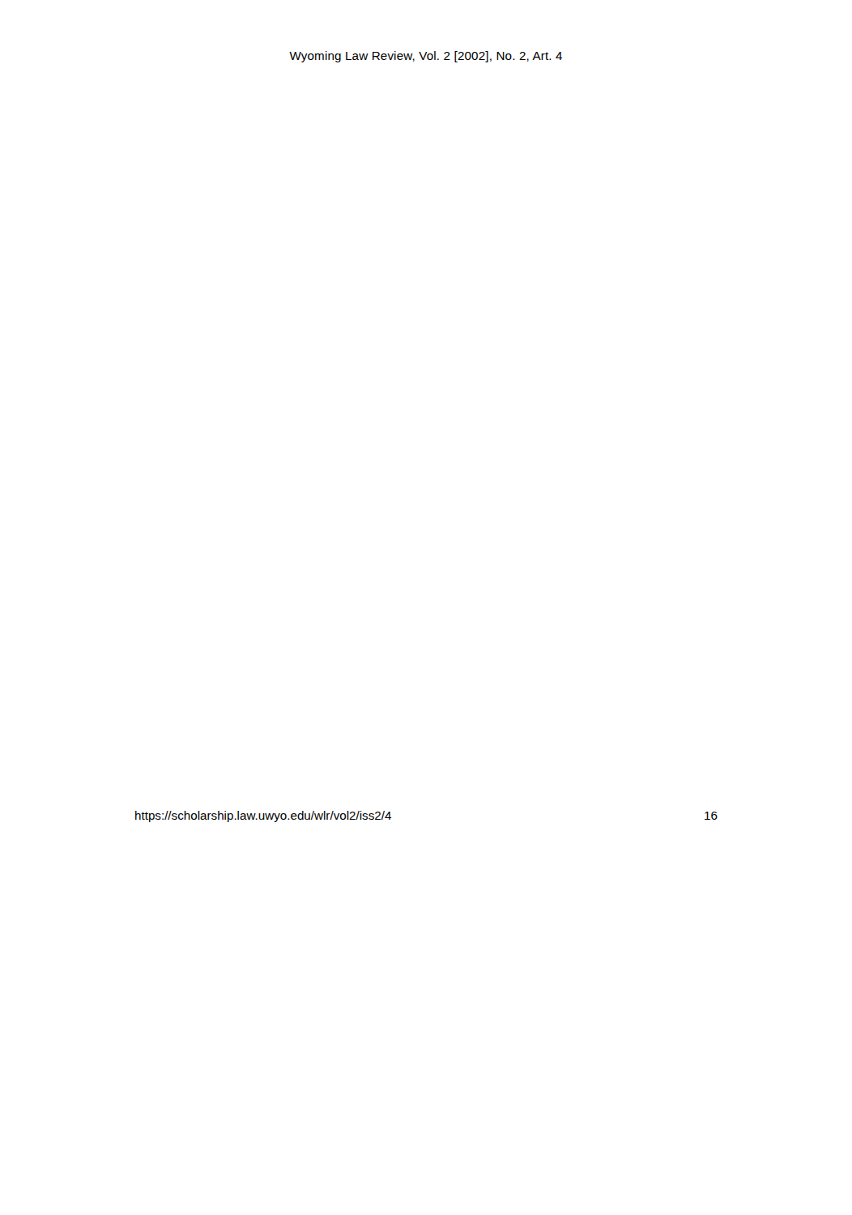Wyoming Law Review, Vol. 2 [2002], No. 2, Art. 4
https://scholarship.law.uwyo.edu/wlr/vol2/iss2/4 16